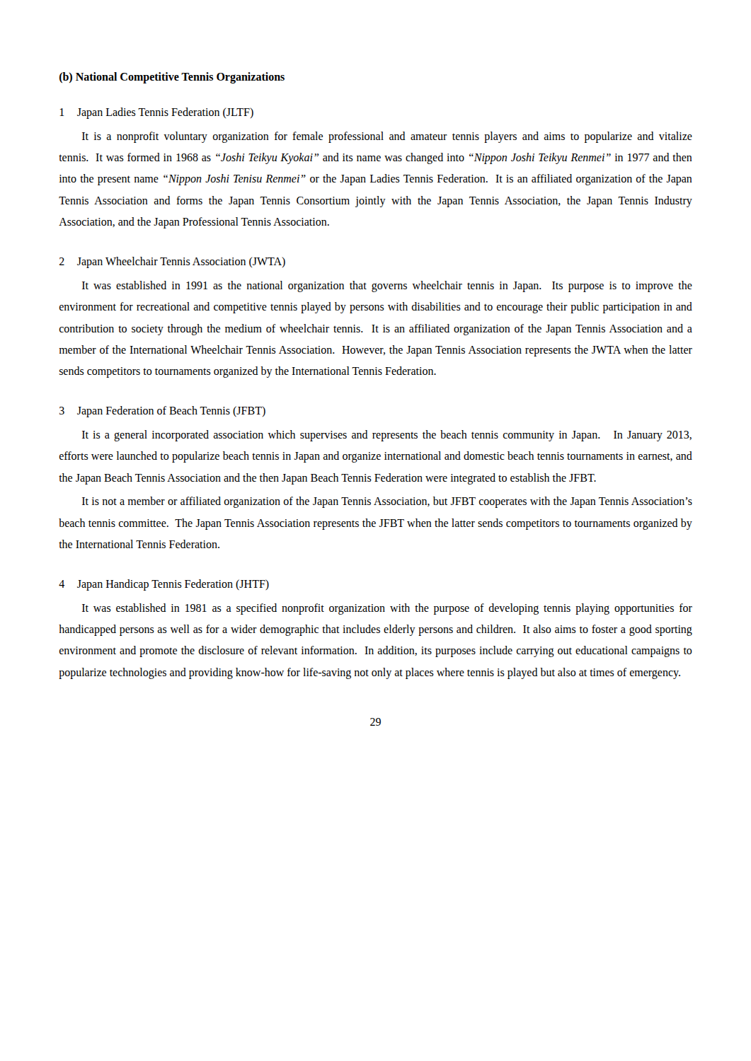(b) National Competitive Tennis Organizations
1 Japan Ladies Tennis Federation (JLTF)
It is a nonprofit voluntary organization for female professional and amateur tennis players and aims to popularize and vitalize tennis. It was formed in 1968 as “Joshi Teikyu Kyokai” and its name was changed into “Nippon Joshi Teikyu Renmei” in 1977 and then into the present name “Nippon Joshi Tenisu Renmei” or the Japan Ladies Tennis Federation. It is an affiliated organization of the Japan Tennis Association and forms the Japan Tennis Consortium jointly with the Japan Tennis Association, the Japan Tennis Industry Association, and the Japan Professional Tennis Association.
2 Japan Wheelchair Tennis Association (JWTA)
It was established in 1991 as the national organization that governs wheelchair tennis in Japan. Its purpose is to improve the environment for recreational and competitive tennis played by persons with disabilities and to encourage their public participation in and contribution to society through the medium of wheelchair tennis. It is an affiliated organization of the Japan Tennis Association and a member of the International Wheelchair Tennis Association. However, the Japan Tennis Association represents the JWTA when the latter sends competitors to tournaments organized by the International Tennis Federation.
3 Japan Federation of Beach Tennis (JFBT)
It is a general incorporated association which supervises and represents the beach tennis community in Japan. In January 2013, efforts were launched to popularize beach tennis in Japan and organize international and domestic beach tennis tournaments in earnest, and the Japan Beach Tennis Association and the then Japan Beach Tennis Federation were integrated to establish the JFBT.
It is not a member or affiliated organization of the Japan Tennis Association, but JFBT cooperates with the Japan Tennis Association’s beach tennis committee. The Japan Tennis Association represents the JFBT when the latter sends competitors to tournaments organized by the International Tennis Federation.
4 Japan Handicap Tennis Federation (JHTF)
It was established in 1981 as a specified nonprofit organization with the purpose of developing tennis playing opportunities for handicapped persons as well as for a wider demographic that includes elderly persons and children. It also aims to foster a good sporting environment and promote the disclosure of relevant information. In addition, its purposes include carrying out educational campaigns to popularize technologies and providing know-how for life-saving not only at places where tennis is played but also at times of emergency.
29